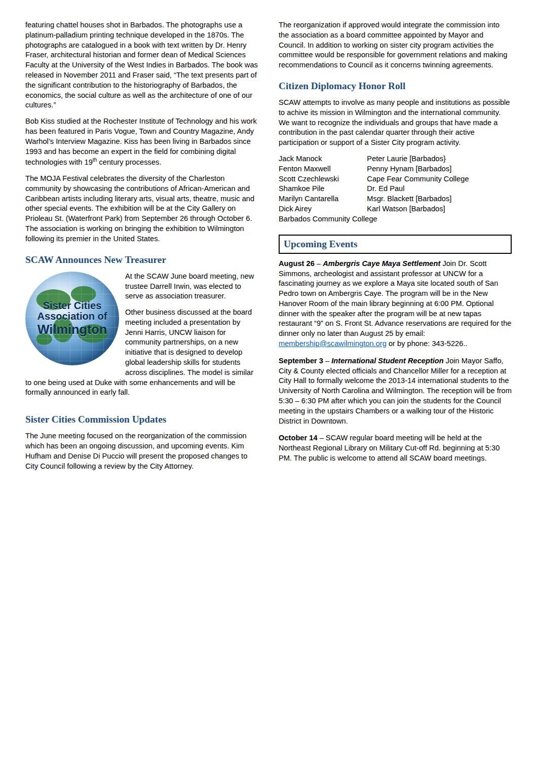featuring chattel houses shot in Barbados. The photographs use a platinum-palladium printing technique developed in the 1870s. The photographs are catalogued in a book with text written by Dr. Henry Fraser, architectural historian and former dean of Medical Sciences Faculty at the University of the West Indies in Barbados. The book was released in November 2011 and Fraser said, “The text presents part of the significant contribution to the historiography of Barbados, the economics, the social culture as well as the architecture of one of our cultures.”
Bob Kiss studied at the Rochester Institute of Technology and his work has been featured in Paris Vogue, Town and Country Magazine, Andy Warhol’s Interview Magazine. Kiss has been living in Barbados since 1993 and has become an expert in the field for combining digital technologies with 19th century processes.
The MOJA Festival celebrates the diversity of the Charleston community by showcasing the contributions of African-American and Caribbean artists including literary arts, visual arts, theatre, music and other special events. The exhibition will be at the City Gallery on Prioleau St. (Waterfront Park) from September 26 through October 6. The association is working on bringing the exhibition to Wilmington following its premier in the United States.
SCAW Announces New Treasurer
Sister Cities Association of Wilmington
At the SCAW June board meeting, new trustee Darrell Irwin, was elected to serve as association treasurer.
Other business discussed at the board meeting included a presentation by Jenni Harris, UNCW liaison for community partnerships, on a new initiative that is designed to develop global leadership skills for students across disciplines. The model is similar to one being used at Duke with some enhancements and will be formally announced in early fall.
Sister Cities Commission Updates
The June meeting focused on the reorganization of the commission which has been an ongoing discussion, and upcoming events. Kim Hufham and Denise Di Puccio will present the proposed changes to City Council following a review by the City Attorney.
The reorganization if approved would integrate the commission into the association as a board committee appointed by Mayor and Council. In addition to working on sister city program activities the committee would be responsible for government relations and making recommendations to Council as it concerns twinning agreements.
Citizen Diplomacy Honor Roll
SCAW attempts to involve as many people and institutions as possible to achive its mission in Wilmington and the international community. We want to recognize the individuals and groups that have made a contribution in the past calendar quarter through their active participation or support of a Sister City program activity.
| Jack Manock | Peter Laurie [Barbados} |
| Fenton Maxwell | Penny Hynam [Barbados] |
| Scott Czechlewski | Cape Fear Community College |
| Shamkoe Pile | Dr. Ed Paul |
| Marilyn Cantarella | Msgr. Blackett [Barbados] |
| Dick Airey | Karl Watson [Barbados] |
| Barbados Community College |
Upcoming Events
August 26 – Ambergris Caye Maya Settlement Join Dr. Scott Simmons, archeologist and assistant professor at UNCW for a fascinating journey as we explore a Maya site located south of San Pedro town on Ambergris Caye. The program will be in the New Hanover Room of the main library beginning at 6:00 PM. Optional dinner with the speaker after the program will be at new tapas restaurant “9” on S. Front St. Advance reservations are required for the dinner only no later than August 25 by email: membership@scawilmington.org or by phone: 343-5226..
September 3 – International Student Reception Join Mayor Saffo, City & County elected officials and Chancellor Miller for a reception at City Hall to formally welcome the 2013-14 international students to the University of North Carolina and Wilmington. The reception will be from 5:30 – 6:30 PM after which you can join the students for the Council meeting in the upstairs Chambers or a walking tour of the Historic District in Downtown.
October 14 – SCAW regular board meeting will be held at the Northeast Regional Library on Military Cut-off Rd. beginning at 5:30 PM. The public is welcome to attend all SCAW board meetings.